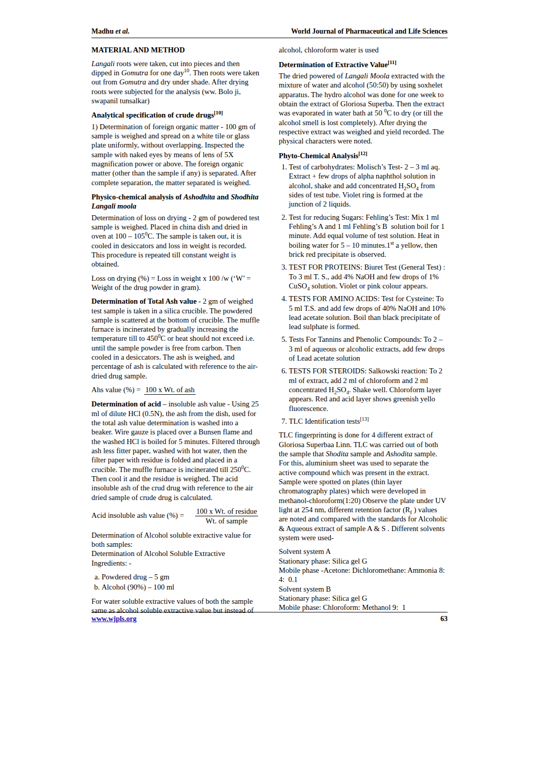Madhu et al.
World Journal of Pharmaceutical and Life Sciences
Material and Method
Langali roots were taken, cut into pieces and then dipped in Gomutra for one day10. Then roots were taken out from Gomutra and dry under shade. After drying roots were subjected for the analysis (ww. Bolo ji, swapanil tunsalkar)
Analytical specification of crude drugs[10]
1) Determination of foreign organic matter - 100 gm of sample is weighed and spread on a white tile or glass plate uniformly, without overlapping. Inspected the sample with naked eyes by means of lens of 5X magnification power or above. The foreign organic matter (other than the sample if any) is separated. After complete separation, the matter separated is weighed.
Physico-chemical analysis of Ashodhita and Shodhita Langali moola
Determination of loss on drying - 2 gm of powdered test sample is weighed. Placed in china dish and dried in oven at 100 – 1050C. The sample is taken out, it is cooled in desiccators and loss in weight is recorded. This procedure is repeated till constant weight is obtained.
Loss on drying (%) = Loss in weight x 100 /w (‘W’ = Weight of the drug powder in gram).
Determination of Total Ash value - 2 gm of weighed test sample is taken in a silica crucible. The powdered sample is scattered at the bottom of crucible. The muffle furnace is incinerated by gradually increasing the temperature till to 4500C or heat should not exceed i.e. until the sample powder is free from carbon. Then cooled in a desiccators. The ash is weighed, and percentage of ash is calculated with reference to the air-dried drug sample.
Ahs value (%) = 100 x Wt. of ash
Determination of acid – insoluble ash value - Using 25 ml of dilute HCl (0.5N), the ash from the dish, used for the total ash value determination is washed into a beaker. Wire gauze is placed over a Bunsen flame and the washed HCl is boiled for 5 minutes. Filtered through ash less fitter paper, washed with hot water, then the filter paper with residue is folded and placed in a crucible. The muffle furnace is incinerated till 2500C. Then cool it and the residue is weighed. The acid insoluble ash of the crud drug with reference to the air dried sample of crude drug is calculated.
Acid insoluble ash value (%) = 100 x Wt. of residue Wt. of sample
Determination of Alcohol soluble extractive value for both samples:
Determination of Alcohol Soluble Extractive
Ingredients: -
Powdered drug – 5 gm
Alcohol (90%) – 100 ml
For water soluble extractive values of both the sample same as alcohol soluble extractive value but instead of alcohol, chloroform water is used
Determination of Extractive Value[11]
The dried powered of Langali Moola extracted with the mixture of water and alcohol (50:50) by using soxhelet apparatus. The hydro alcohol was done for one week to obtain the extract of Gloriosa Superba. Then the extract was evaporated in water bath at 50 0C to dry (or till the alcohol smell is lost completely). After drying the respective extract was weighed and yield recorded. The physical characters were noted.
Phyto-Chemical Analysis[12]
Test of carbohydrates: Molisch’s Test- 2 – 3 ml aq. Extract + few drops of alpha naphthol solution in alcohol, shake and add concentrated H2SO4 from sides of test tube. Violet ring is formed at the junction of 2 liquids.
Test for reducing Sugars: Fehling’s Test: Mix 1 ml Fehling’s A and 1 ml Fehling’s B solution boil for 1 minute. Add equal volume of test solution. Heat in boiling water for 5 – 10 minutes.1st a yellow, then brick red precipitate is observed.
TEST FOR PROTEINS: Biuret Test (General Test) : To 3 ml T. S., add 4% NaOH and few drops of 1% CuSO4 solution. Violet or pink colour appears.
TESTS FOR AMINO ACIDS: Test for Cysteine: To 5 ml T.S. and add few drops of 40% NaOH and 10% lead acetate solution. Boil than black precipitate of lead sulphate is formed.
Tests For Tannins and Phenolic Compounds: To 2 – 3 ml of aqueous or alcoholic extracts, add few drops of Lead acetate solution
TESTS FOR STEROIDS: Salkowski reaction: To 2 ml of extract, add 2 ml of chloroform and 2 ml concentrated H2SO4. Shake well. Chloroform layer appears. Red and acid layer shows greenish yello fluorescence.
TLC Identification tests[13]
TLC fingerprinting is done for 4 different extract of Gloriosa Superbaa Linn. TLC was carried out of both the sample that Shodita sample and Ashodita sample. For this, aluminium sheet was used to separate the active compound which was present in the extract. Sample were spotted on plates (thin layer chromatography plates) which were developed in methanol-chloroform(1:20) Observe the plate under UV light at 254 nm, different retention factor (Rf ) values are noted and compared with the standards for Alcoholic & Aqueous extract of sample A & S . Different solvents system were used-
Solvent system A
Stationary phase: Silica gel G
Mobile phase -Acetone: Dichloromethane: Ammonia 8: 4: 0.1
Solvent system B
Stationary phase: Silica gel G
Mobile phase: Chloroform: Methanol 9: 1
www.wjpls.org
63